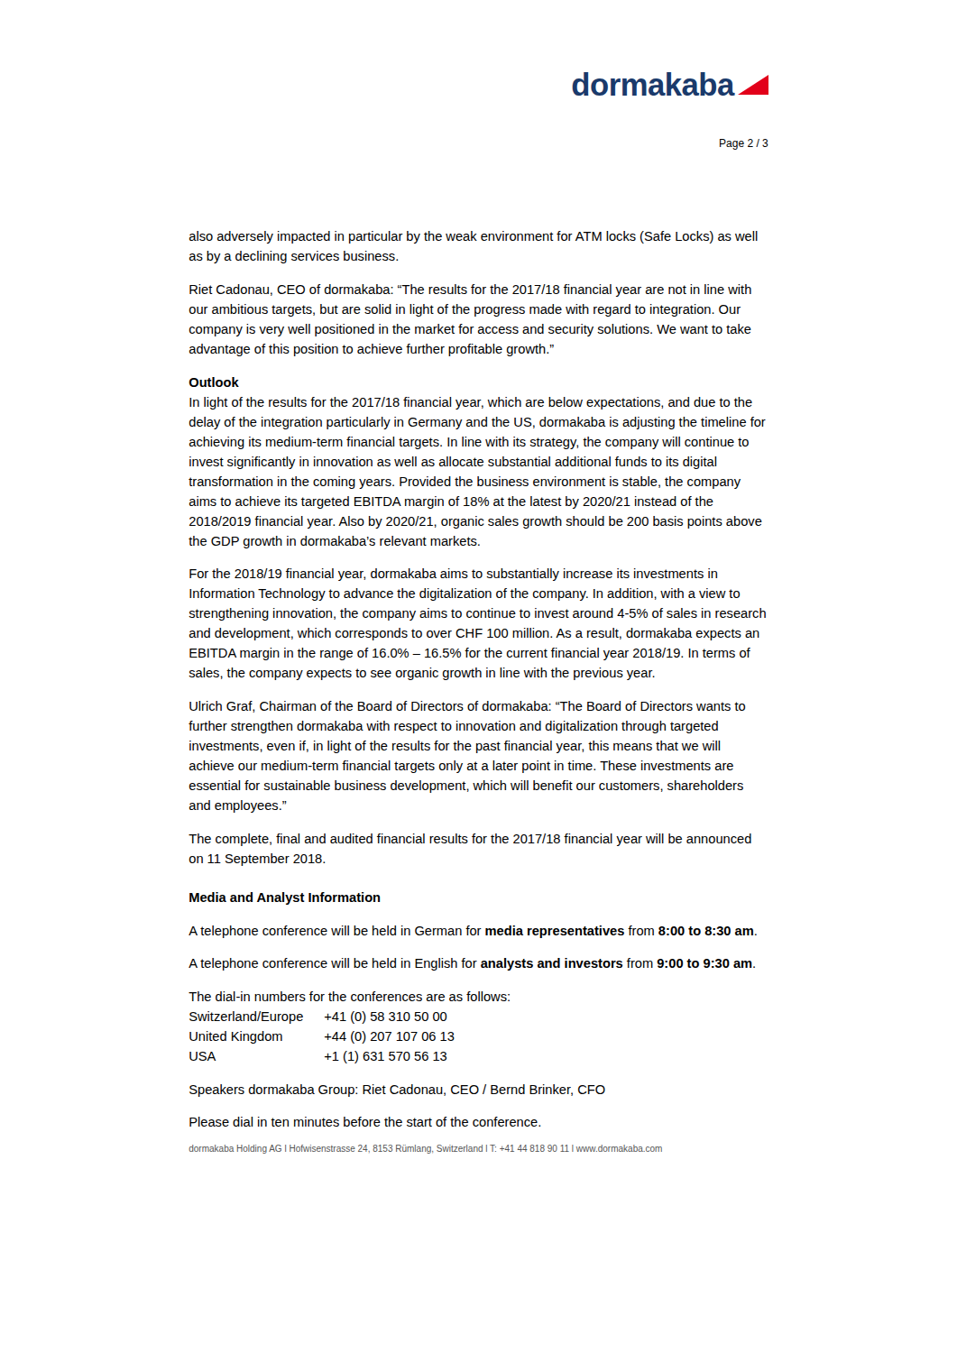dormakaba
Page 2 / 3
also adversely impacted in particular by the weak environment for ATM locks (Safe Locks) as well as by a declining services business.
Riet Cadonau, CEO of dormakaba: “The results for the 2017/18 financial year are not in line with our ambitious targets, but are solid in light of the progress made with regard to integration. Our company is very well positioned in the market for access and security solutions. We want to take advantage of this position to achieve further profitable growth.”
Outlook
In light of the results for the 2017/18 financial year, which are below expectations, and due to the delay of the integration particularly in Germany and the US, dormakaba is adjusting the timeline for achieving its medium-term financial targets. In line with its strategy, the company will continue to invest significantly in innovation as well as allocate substantial additional funds to its digital transformation in the coming years. Provided the business environment is stable, the company aims to achieve its targeted EBITDA margin of 18% at the latest by 2020/21 instead of the 2018/2019 financial year. Also by 2020/21, organic sales growth should be 200 basis points above the GDP growth in dormakaba’s relevant markets.
For the 2018/19 financial year, dormakaba aims to substantially increase its investments in Information Technology to advance the digitalization of the company. In addition, with a view to strengthening innovation, the company aims to continue to invest around 4-5% of sales in research and development, which corresponds to over CHF 100 million. As a result, dormakaba expects an EBITDA margin in the range of 16.0% – 16.5% for the current financial year 2018/19. In terms of sales, the company expects to see organic growth in line with the previous year.
Ulrich Graf, Chairman of the Board of Directors of dormakaba: “The Board of Directors wants to further strengthen dormakaba with respect to innovation and digitalization through targeted investments, even if, in light of the results for the past financial year, this means that we will achieve our medium-term financial targets only at a later point in time. These investments are essential for sustainable business development, which will benefit our customers, shareholders and employees.”
The complete, final and audited financial results for the 2017/18 financial year will be announced on 11 September 2018.
Media and Analyst Information
A telephone conference will be held in German for media representatives from 8:00 to 8:30 am.
A telephone conference will be held in English for analysts and investors from 9:00 to 9:30 am.
The dial-in numbers for the conferences are as follows:
Switzerland/Europe+41 (0) 58 310 50 00
United Kingdom+44 (0) 207 107 06 13
USA+1 (1) 631 570 56 13
Speakers dormakaba Group: Riet Cadonau, CEO / Bernd Brinker, CFO
Please dial in ten minutes before the start of the conference.
dormakaba Holding AG l Hofwisenstrasse 24, 8153 Rümlang, Switzerland l T: +41 44 818 90 11 l www.dormakaba.com